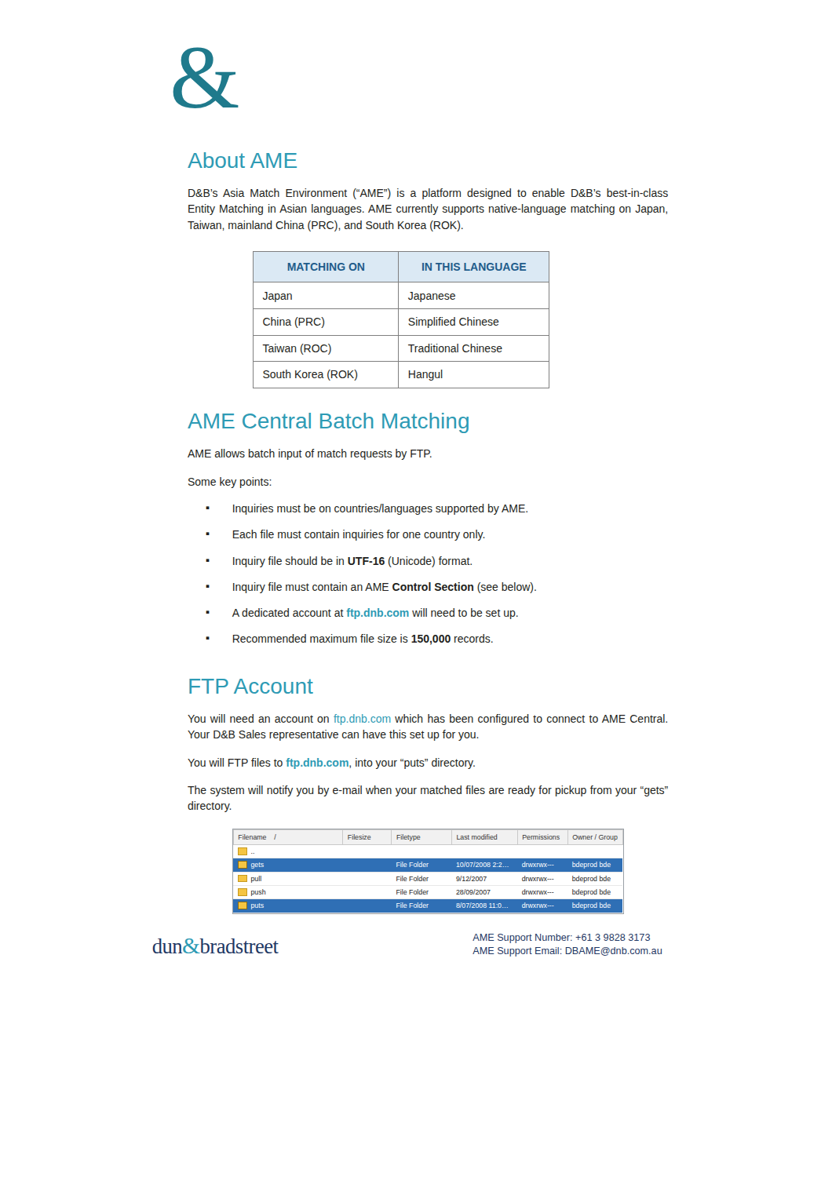&
About AME
D&B’s Asia Match Environment (“AME”) is a platform designed to enable D&B’s best-in-class Entity Matching in Asian languages. AME currently supports native-language matching on Japan, Taiwan, mainland China (PRC), and South Korea (ROK).
| MATCHING ON | IN THIS LANGUAGE |
| --- | --- |
| Japan | Japanese |
| China (PRC) | Simplified Chinese |
| Taiwan (ROC) | Traditional Chinese |
| South Korea (ROK) | Hangul |
AME Central Batch Matching
AME allows batch input of match requests by FTP.
Some key points:
Inquiries must be on countries/languages supported by AME.
Each file must contain inquiries for one country only.
Inquiry file should be in UTF-16 (Unicode) format.
Inquiry file must contain an AME Control Section (see below).
A dedicated account at ftp.dnb.com will need to be set up.
Recommended maximum file size is 150,000 records.
FTP Account
You will need an account on ftp.dnb.com which has been configured to connect to AME Central. Your D&B Sales representative can have this set up for you.
You will FTP files to ftp.dnb.com, into your “puts” directory.
The system will notify you by e-mail when your matched files are ready for pickup from your “gets” directory.
| Filename / | Filesize | Filetype | Last modified | Permissions | Owner / Group |
| --- | --- | --- | --- | --- | --- |
| .. | | | | | |
| gets | | File Folder | 10/07/2008 2:2… | drwxrwx--- | bdeprod bde |
| pull | | File Folder | 9/12/2007 | drwxrwx--- | bdeprod bde |
| push | | File Folder | 28/09/2007 | drwxrwx--- | bdeprod bde |
| puts | | File Folder | 8/07/2008 11:0… | drwxrwx--- | bdeprod bde |
dun&bradstreet
AME Support Number: +61 3 9828 3173
AME Support Email: DBAME@dnb.com.au